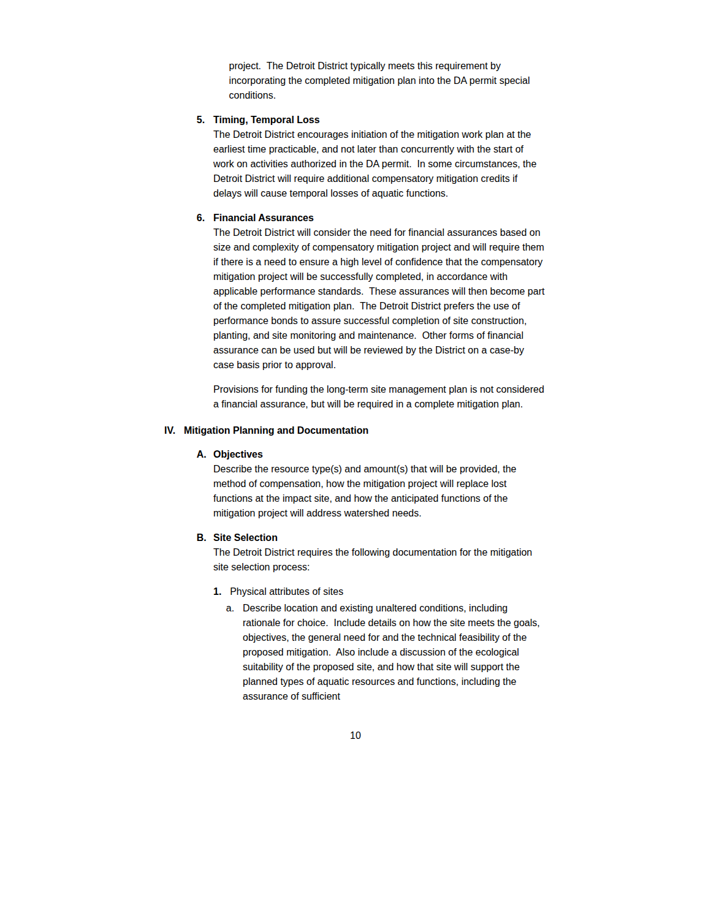project. The Detroit District typically meets this requirement by incorporating the completed mitigation plan into the DA permit special conditions.
5. Timing, Temporal Loss
The Detroit District encourages initiation of the mitigation work plan at the earliest time practicable, and not later than concurrently with the start of work on activities authorized in the DA permit. In some circumstances, the Detroit District will require additional compensatory mitigation credits if delays will cause temporal losses of aquatic functions.
6. Financial Assurances
The Detroit District will consider the need for financial assurances based on size and complexity of compensatory mitigation project and will require them if there is a need to ensure a high level of confidence that the compensatory mitigation project will be successfully completed, in accordance with applicable performance standards. These assurances will then become part of the completed mitigation plan. The Detroit District prefers the use of performance bonds to assure successful completion of site construction, planting, and site monitoring and maintenance. Other forms of financial assurance can be used but will be reviewed by the District on a case-by case basis prior to approval.
Provisions for funding the long-term site management plan is not considered a financial assurance, but will be required in a complete mitigation plan.
IV. Mitigation Planning and Documentation
A. Objectives
Describe the resource type(s) and amount(s) that will be provided, the method of compensation, how the mitigation project will replace lost functions at the impact site, and how the anticipated functions of the mitigation project will address watershed needs.
B. Site Selection
The Detroit District requires the following documentation for the mitigation site selection process:
1. Physical attributes of sites
a. Describe location and existing unaltered conditions, including rationale for choice. Include details on how the site meets the goals, objectives, the general need for and the technical feasibility of the proposed mitigation. Also include a discussion of the ecological suitability of the proposed site, and how that site will support the planned types of aquatic resources and functions, including the assurance of sufficient
10